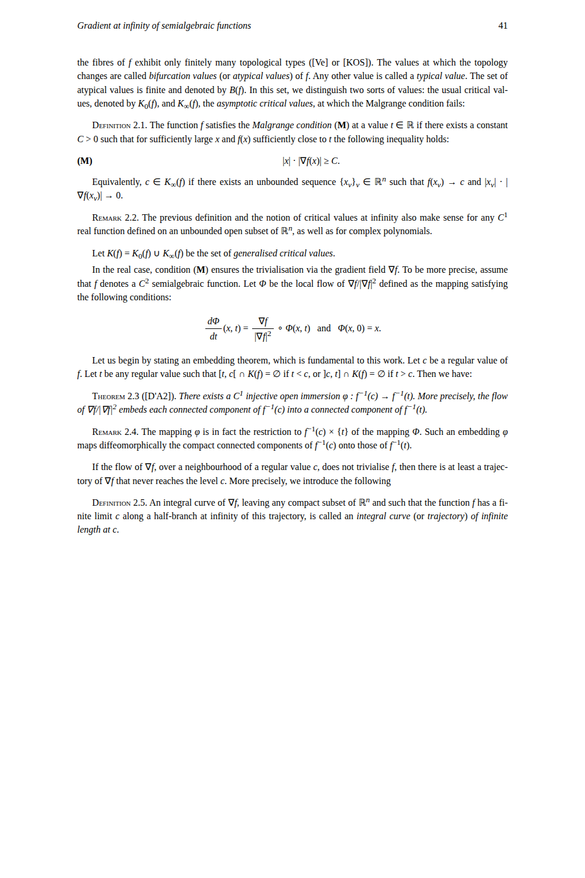Gradient at infinity of semialgebraic functions 41
the fibres of f exhibit only finitely many topological types ([Ve] or [KOS]). The values at which the topology changes are called bifurcation values (or atypical values) of f. Any other value is called a typical value. The set of atypical values is finite and denoted by B(f). In this set, we distinguish two sorts of values: the usual critical values, denoted by K0(f), and K∞(f), the asymptotic critical values, at which the Malgrange condition fails:
Definition 2.1. The function f satisfies the Malgrange condition (M) at a value t ∈ ℝ if there exists a constant C > 0 such that for sufficiently large x and f(x) sufficiently close to t the following inequality holds:
(M) |x| · |∇f(x)| ≥ C.
Equivalently, c ∈ K∞(f) if there exists an unbounded sequence {xν}ν ∈ ℝn such that f(xν) → c and |xν| · |∇f(xν)| → 0.
Remark 2.2. The previous definition and the notion of critical values at infinity also make sense for any C1 real function defined on an unbounded open subset of ℝn, as well as for complex polynomials.
Let K(f) = K0(f) ∪ K∞(f) be the set of generalised critical values.
In the real case, condition (M) ensures the trivialisation via the gradient field ∇f. To be more precise, assume that f denotes a C2 semialgebraic function. Let Φ be the local flow of ∇f/|∇f|2 defined as the mapping satisfying the following conditions:
dΦ dt(x, t) = ∇f|∇f|2 ∘ Φ(x, t) and Φ(x, 0) = x.
Let us begin by stating an embedding theorem, which is fundamental to this work. Let c be a regular value of f. Let t be any regular value such that [t, c[ ∩ K(f) = ∅ if t < c, or ]c, t] ∩ K(f) = ∅ if t > c. Then we have:
Theorem 2.3 ([D'A2]). There exists a C1 injective open immersion φ : f−1(c) → f−1(t). More precisely, the flow of ∇f/|∇f|2 embeds each connected component of f−1(c) into a connected component of f−1(t).
Remark 2.4. The mapping φ is in fact the restriction to f−1(c) × {t} of the mapping Φ. Such an embedding φ maps diffeomorphically the compact connected components of f−1(c) onto those of f−1(t).
If the flow of ∇f, over a neighbourhood of a regular value c, does not trivialise f, then there is at least a trajectory of ∇f that never reaches the level c. More precisely, we introduce the following
Definition 2.5. An integral curve of ∇f, leaving any compact subset of ℝn and such that the function f has a finite limit c along a half-branch at infinity of this trajectory, is called an integral curve (or trajectory) of infinite length at c.